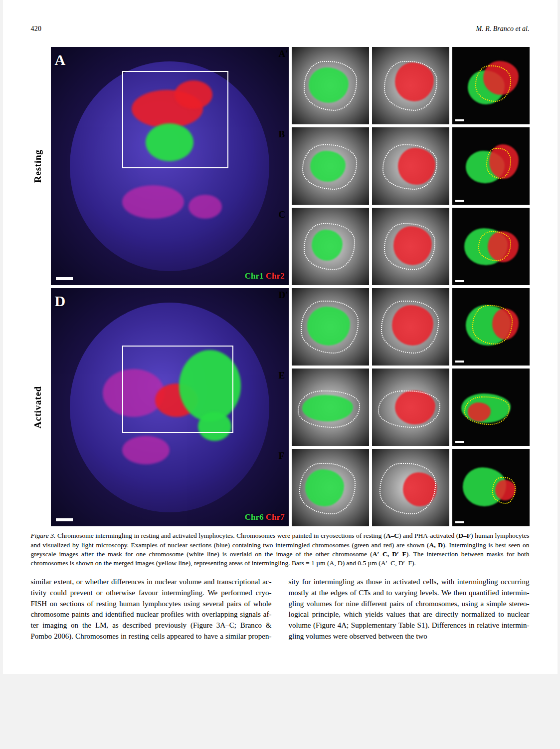420 M. R. Branco et al.
Resting
A
Chr1 Chr2
A′
B
C
Activated
D
Chr6 Chr7
D′
E
F
Figure 3. Chromosome intermingling in resting and activated lymphocytes. Chromosomes were painted in cryosections of resting (A–C) and PHA-activated (D–F) human lymphocytes and visualized by light microscopy. Examples of nuclear sections (blue) containing two intermingled chromosomes (green and red) are shown (A, D). Intermingling is best seen on greyscale images after the mask for one chromosome (white line) is overlaid on the image of the other chromosome (A′–C, D′–F). The intersection between masks for both chromosomes is shown on the merged images (yellow line), representing areas of intermingling. Bars = 1 µm (A, D) and 0.5 µm (A′–C, D′–F).
similar extent, or whether differences in nuclear volume and transcriptional activity could prevent or otherwise favour intermingling. We performed cryo-FISH on sections of resting human lymphocytes using several pairs of whole chromosome paints and identified nuclear profiles with overlapping signals after imaging on the LM, as described previously (Figure 3A–C; Branco & Pombo 2006). Chromosomes in resting cells appeared to have a similar propensity for intermingling as those in activated cells, with intermingling occurring mostly at the edges of CTs and to varying levels. We then quantified intermingling volumes for nine different pairs of chromosomes, using a simple stereological principle, which yields values that are directly normalized to nuclear volume (Figure 4A; Supplementary Table S1). Differences in relative intermingling volumes were observed between the two